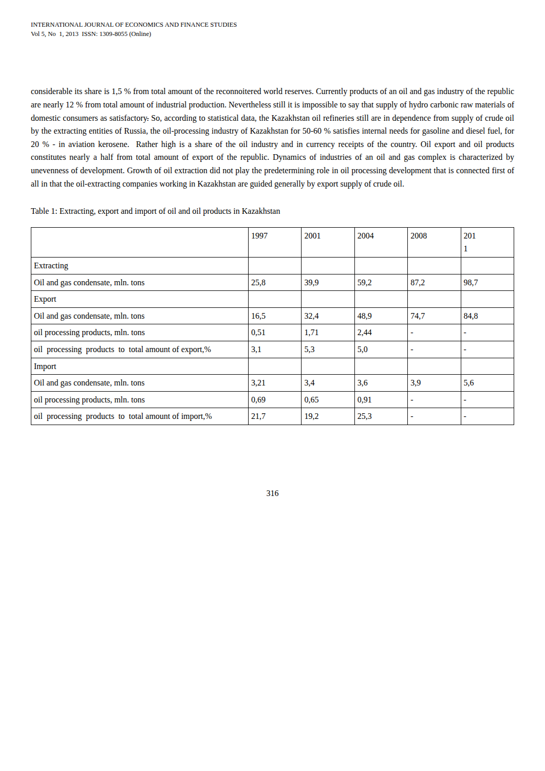INTERNATIONAL JOURNAL OF ECONOMICS AND FINANCE STUDIES
Vol 5, No 1, 2013 ISSN: 1309-8055 (Online)
considerable its share is 1,5 % from total amount of the reconnoitered world reserves. Currently products of an oil and gas industry of the republic are nearly 12 % from total amount of industrial production. Nevertheless still it is impossible to say that supply of hydro carbonic raw materials of domestic consumers as satisfactory. So, according to statistical data, the Kazakhstan oil refineries still are in dependence from supply of crude oil by the extracting entities of Russia, the oil-processing industry of Kazakhstan for 50-60 % satisfies internal needs for gasoline and diesel fuel, for 20 % - in aviation kerosene. Rather high is a share of the oil industry and in currency receipts of the country. Oil export and oil products constitutes nearly a half from total amount of export of the republic. Dynamics of industries of an oil and gas complex is characterized by unevenness of development. Growth of oil extraction did not play the predetermining role in oil processing development that is connected first of all in that the oil-extracting companies working in Kazakhstan are guided generally by export supply of crude oil.
Table 1: Extracting, export and import of oil and oil products in Kazakhstan
| | 1997 | 2001 | 2004 | 2008 | 201 1 |
| --- | --- | --- | --- | --- | --- |
| Extracting | | | | | |
| Oil and gas condensate, mln. tons | 25,8 | 39,9 | 59,2 | 87,2 | 98,7 |
| Export | | | | | |
| Oil and gas condensate, mln. tons | 16,5 | 32,4 | 48,9 | 74,7 | 84,8 |
| oil processing products, mln. tons | 0,51 | 1,71 | 2,44 | - | - |
| oil processing products to total amount of export,% | 3,1 | 5,3 | 5,0 | - | - |
| Import | | | | | |
| Oil and gas condensate, mln. tons | 3,21 | 3,4 | 3,6 | 3,9 | 5,6 |
| oil processing products, mln. tons | 0,69 | 0,65 | 0,91 | - | - |
| oil processing products to total amount of import,% | 21,7 | 19,2 | 25,3 | - | - |
316